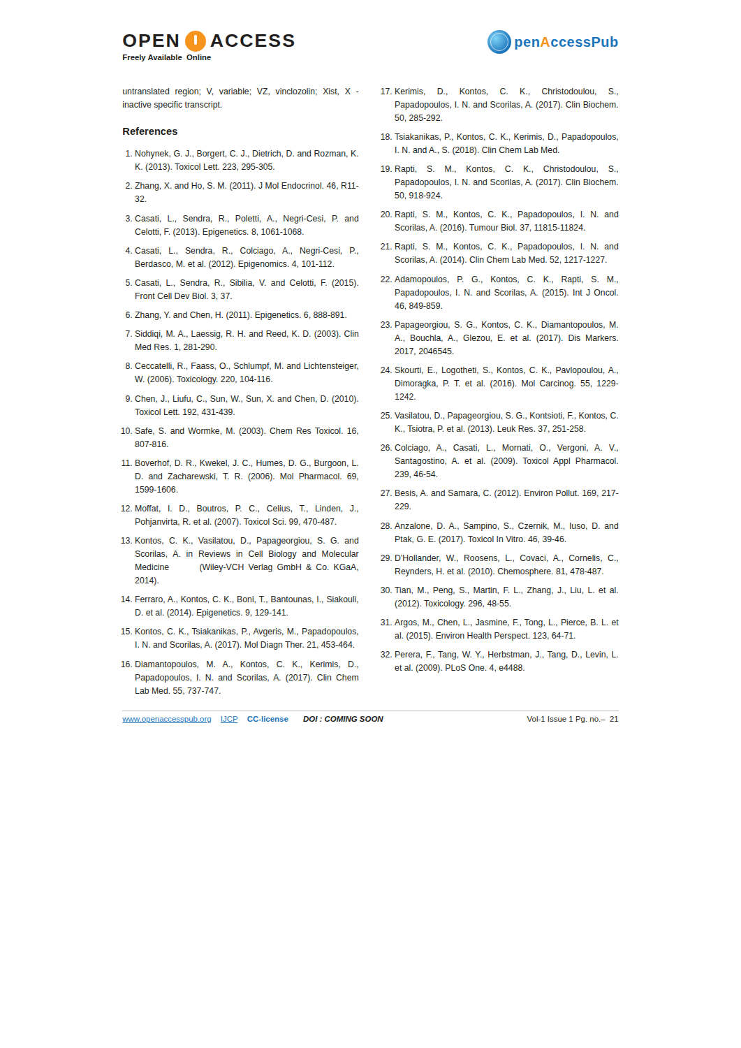OPEN ACCESS
Freely Available Online
penAccessPub
untranslated region; V, variable; VZ, vinclozolin; Xist, X - inactive specific transcript.
References
Nohynek, G. J., Borgert, C. J., Dietrich, D. and Rozman, K. K. (2013). Toxicol Lett. 223, 295-305.
Zhang, X. and Ho, S. M. (2011). J Mol Endocrinol. 46, R11-32.
Casati, L., Sendra, R., Poletti, A., Negri-Cesi, P. and Celotti, F. (2013). Epigenetics. 8, 1061-1068.
Casati, L., Sendra, R., Colciago, A., Negri-Cesi, P., Berdasco, M. et al. (2012). Epigenomics. 4, 101-112.
Casati, L., Sendra, R., Sibilia, V. and Celotti, F. (2015). Front Cell Dev Biol. 3, 37.
Zhang, Y. and Chen, H. (2011). Epigenetics. 6, 888-891.
Siddiqi, M. A., Laessig, R. H. and Reed, K. D. (2003). Clin Med Res. 1, 281-290.
Ceccatelli, R., Faass, O., Schlumpf, M. and Lichtensteiger, W. (2006). Toxicology. 220, 104-116.
Chen, J., Liufu, C., Sun, W., Sun, X. and Chen, D. (2010). Toxicol Lett. 192, 431-439.
Safe, S. and Wormke, M. (2003). Chem Res Toxicol. 16, 807-816.
Boverhof, D. R., Kwekel, J. C., Humes, D. G., Burgoon, L. D. and Zacharewski, T. R. (2006). Mol Pharmacol. 69, 1599-1606.
Moffat, I. D., Boutros, P. C., Celius, T., Linden, J., Pohjanvirta, R. et al. (2007). Toxicol Sci. 99, 470-487.
Kontos, C. K., Vasilatou, D., Papageorgiou, S. G. and Scorilas, A. in Reviews in Cell Biology and Molecular Medicine (Wiley-VCH Verlag GmbH & Co. KGaA, 2014).
Ferraro, A., Kontos, C. K., Boni, T., Bantounas, I., Siakouli, D. et al. (2014). Epigenetics. 9, 129-141.
Kontos, C. K., Tsiakanikas, P., Avgeris, M., Papadopoulos, I. N. and Scorilas, A. (2017). Mol Diagn Ther. 21, 453-464.
Diamantopoulos, M. A., Kontos, C. K., Kerimis, D., Papadopoulos, I. N. and Scorilas, A. (2017). Clin Chem Lab Med. 55, 737-747.
Kerimis, D., Kontos, C. K., Christodoulou, S., Papadopoulos, I. N. and Scorilas, A. (2017). Clin Biochem. 50, 285-292.
Tsiakanikas, P., Kontos, C. K., Kerimis, D., Papadopoulos, I. N. and A., S. (2018). Clin Chem Lab Med.
Rapti, S. M., Kontos, C. K., Christodoulou, S., Papadopoulos, I. N. and Scorilas, A. (2017). Clin Biochem. 50, 918-924.
Rapti, S. M., Kontos, C. K., Papadopoulos, I. N. and Scorilas, A. (2016). Tumour Biol. 37, 11815-11824.
Rapti, S. M., Kontos, C. K., Papadopoulos, I. N. and Scorilas, A. (2014). Clin Chem Lab Med. 52, 1217-1227.
Adamopoulos, P. G., Kontos, C. K., Rapti, S. M., Papadopoulos, I. N. and Scorilas, A. (2015). Int J Oncol. 46, 849-859.
Papageorgiou, S. G., Kontos, C. K., Diamantopoulos, M. A., Bouchla, A., Glezou, E. et al. (2017). Dis Markers. 2017, 2046545.
Skourti, E., Logotheti, S., Kontos, C. K., Pavlopoulou, A., Dimoragka, P. T. et al. (2016). Mol Carcinog. 55, 1229-1242.
Vasilatou, D., Papageorgiou, S. G., Kontsioti, F., Kontos, C. K., Tsiotra, P. et al. (2013). Leuk Res. 37, 251-258.
Colciago, A., Casati, L., Mornati, O., Vergoni, A. V., Santagostino, A. et al. (2009). Toxicol Appl Pharmacol. 239, 46-54.
Besis, A. and Samara, C. (2012). Environ Pollut. 169, 217-229.
Anzalone, D. A., Sampino, S., Czernik, M., Iuso, D. and Ptak, G. E. (2017). Toxicol In Vitro. 46, 39-46.
D'Hollander, W., Roosens, L., Covaci, A., Cornelis, C., Reynders, H. et al. (2010). Chemosphere. 81, 478-487.
Tian, M., Peng, S., Martin, F. L., Zhang, J., Liu, L. et al. (2012). Toxicology. 296, 48-55.
Argos, M., Chen, L., Jasmine, F., Tong, L., Pierce, B. L. et al. (2015). Environ Health Perspect. 123, 64-71.
Perera, F., Tang, W. Y., Herbstman, J., Tang, D., Levin, L. et al. (2009). PLoS One. 4, e4488.
www.openaccesspub.org IJCP CC-license DOI : COMING SOON
Vol-1 Issue 1 Pg. no.– 21